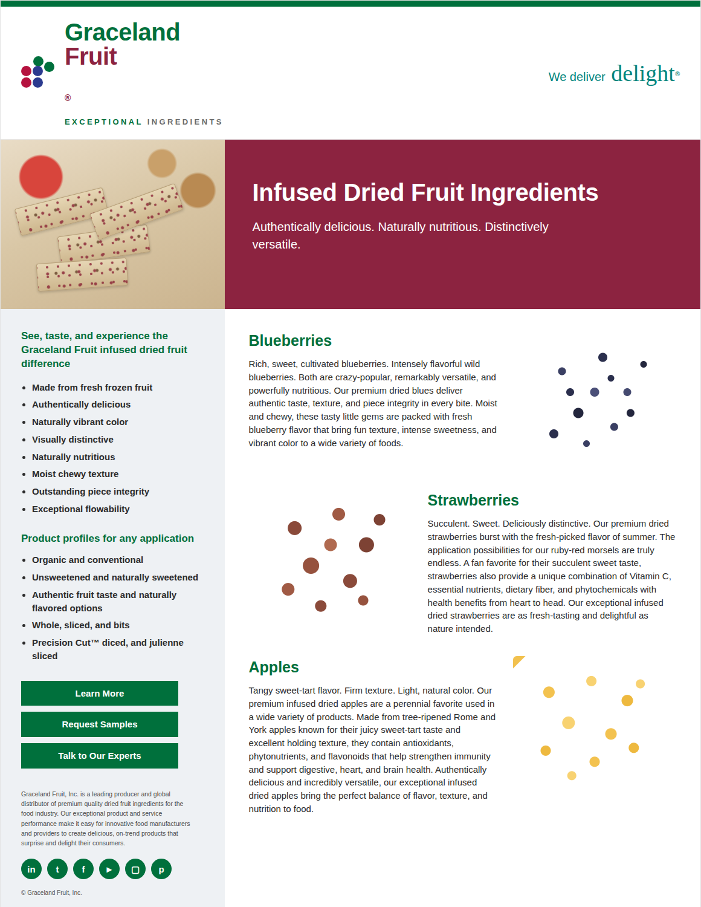Graceland Fruit®
EXCEPTIONAL INGREDIENTS
We deliver delight®
Infused Dried Fruit Ingredients
Authentically delicious. Naturally nutritious. Distinctively versatile.
See, taste, and experience the Graceland Fruit infused dried fruit difference
Made from fresh frozen fruit
Authentically delicious
Naturally vibrant color
Visually distinctive
Naturally nutritious
Moist chewy texture
Outstanding piece integrity
Exceptional flowability
Product profiles for any application
Organic and conventional
Unsweetened and naturally sweetened
Authentic fruit taste and naturally flavored options
Whole, sliced, and bits
Precision Cut™ diced, and julienne sliced
Learn More Request Samples Talk to Our Experts
Graceland Fruit, Inc. is a leading producer and global distributor of premium quality dried fruit ingredients for the food industry. Our exceptional product and service performance make it easy for innovative food manufacturers and providers to create delicious, on-trend products that surprise and delight their consumers.
in t f ► ▢ p
© Graceland Fruit, Inc.
Blueberries
Rich, sweet, cultivated blueberries. Intensely flavorful wild blueberries. Both are crazy-popular, remarkably versatile, and powerfully nutritious. Our premium dried blues deliver authentic taste, texture, and piece integrity in every bite. Moist and chewy, these tasty little gems are packed with fresh blueberry flavor that bring fun texture, intense sweetness, and vibrant color to a wide variety of foods.
Strawberries
Succulent. Sweet. Deliciously distinctive. Our premium dried strawberries burst with the fresh-picked flavor of summer. The application possibilities for our ruby-red morsels are truly endless. A fan favorite for their succulent sweet taste, strawberries also provide a unique combination of Vitamin C, essential nutrients, dietary fiber, and phytochemicals with health benefits from heart to head. Our exceptional infused dried strawberries are as fresh-tasting and delightful as nature intended.
Apples
Tangy sweet-tart flavor. Firm texture. Light, natural color. Our premium infused dried apples are a perennial favorite used in a wide variety of products. Made from tree-ripened Rome and York apples known for their juicy sweet-tart taste and excellent holding texture, they contain antioxidants, phytonutrients, and flavonoids that help strengthen immunity and support digestive, heart, and brain health. Authentically delicious and incredibly versatile, our exceptional infused dried apples bring the perfect balance of flavor, texture, and nutrition to food.